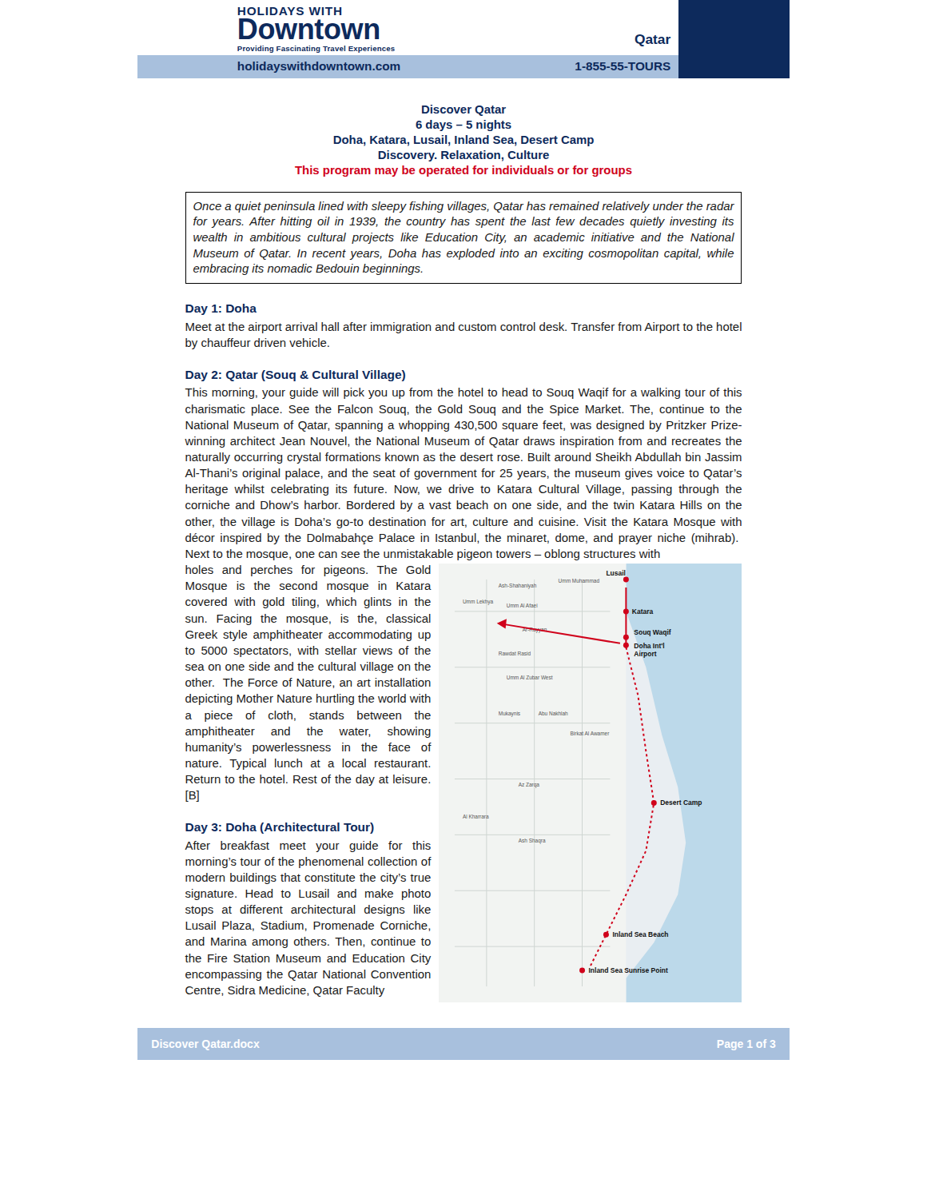Holidays with
Downtown
Providing Fascinating Travel Experiences
Qatar
holidayswithdowntown.com
1-855-55-TOURS
Discover Qatar
6 days – 5 nights
Doha, Katara, Lusail, Inland Sea, Desert Camp
Discovery. Relaxation, Culture
This program may be operated for individuals or for groups
Once a quiet peninsula lined with sleepy fishing villages, Qatar has remained relatively under the radar for years. After hitting oil in 1939, the country has spent the last few decades quietly investing its wealth in ambitious cultural projects like Education City, an academic initiative and the National Museum of Qatar. In recent years, Doha has exploded into an exciting cosmopolitan capital, while embracing its nomadic Bedouin beginnings.
Day 1: Doha
Meet at the airport arrival hall after immigration and custom control desk. Transfer from Airport to the hotel by chauffeur driven vehicle.
Day 2: Qatar (Souq & Cultural Village)
This morning, your guide will pick you up from the hotel to head to Souq Waqif for a walking tour of this charismatic place. See the Falcon Souq, the Gold Souq and the Spice Market. The, continue to the National Museum of Qatar, spanning a whopping 430,500 square feet, was designed by Pritzker Prize-winning architect Jean Nouvel, the National Museum of Qatar draws inspiration from and recreates the naturally occurring crystal formations known as the desert rose. Built around Sheikh Abdullah bin Jassim Al-Thani’s original palace, and the seat of government for 25 years, the museum gives voice to Qatar’s heritage whilst celebrating its future. Now, we drive to Katara Cultural Village, passing through the corniche and Dhow’s harbor. Bordered by a vast beach on one side, and the twin Katara Hills on the other, the village is Doha’s go-to destination for art, culture and cuisine. Visit the Katara Mosque with décor inspired by the Dolmabahçe Palace in Istanbul, the minaret, dome, and prayer niche (mihrab). Next to the mosque, one can see the unmistakable pigeon towers – oblong structures with
holes and perches for pigeons. The Gold Mosque is the second mosque in Katara covered with gold tiling, which glints in the sun. Facing the mosque, is the, classical Greek style amphitheater accommodating up to 5000 spectators, with stellar views of the sea on one side and the cultural village on the other. The Force of Nature, an art installation depicting Mother Nature hurtling the world with a piece of cloth, stands between the amphitheater and the water, showing humanity’s powerlessness in the face of nature. Typical lunch at a local restaurant. Return to the hotel. Rest of the day at leisure. [B]
Day 3: Doha (Architectural Tour)
After breakfast meet your guide for this morning’s tour of the phenomenal collection of modern buildings that constitute the city’s true signature. Head to Lusail and make photo stops at different architectural designs like Lusail Plaza, Stadium, Promenade Corniche, and Marina among others. Then, continue to the Fire Station Museum and Education City encompassing the Qatar National Convention Centre, Sidra Medicine, Qatar Faculty
Discover Qatar.docx
Page 1 of 3